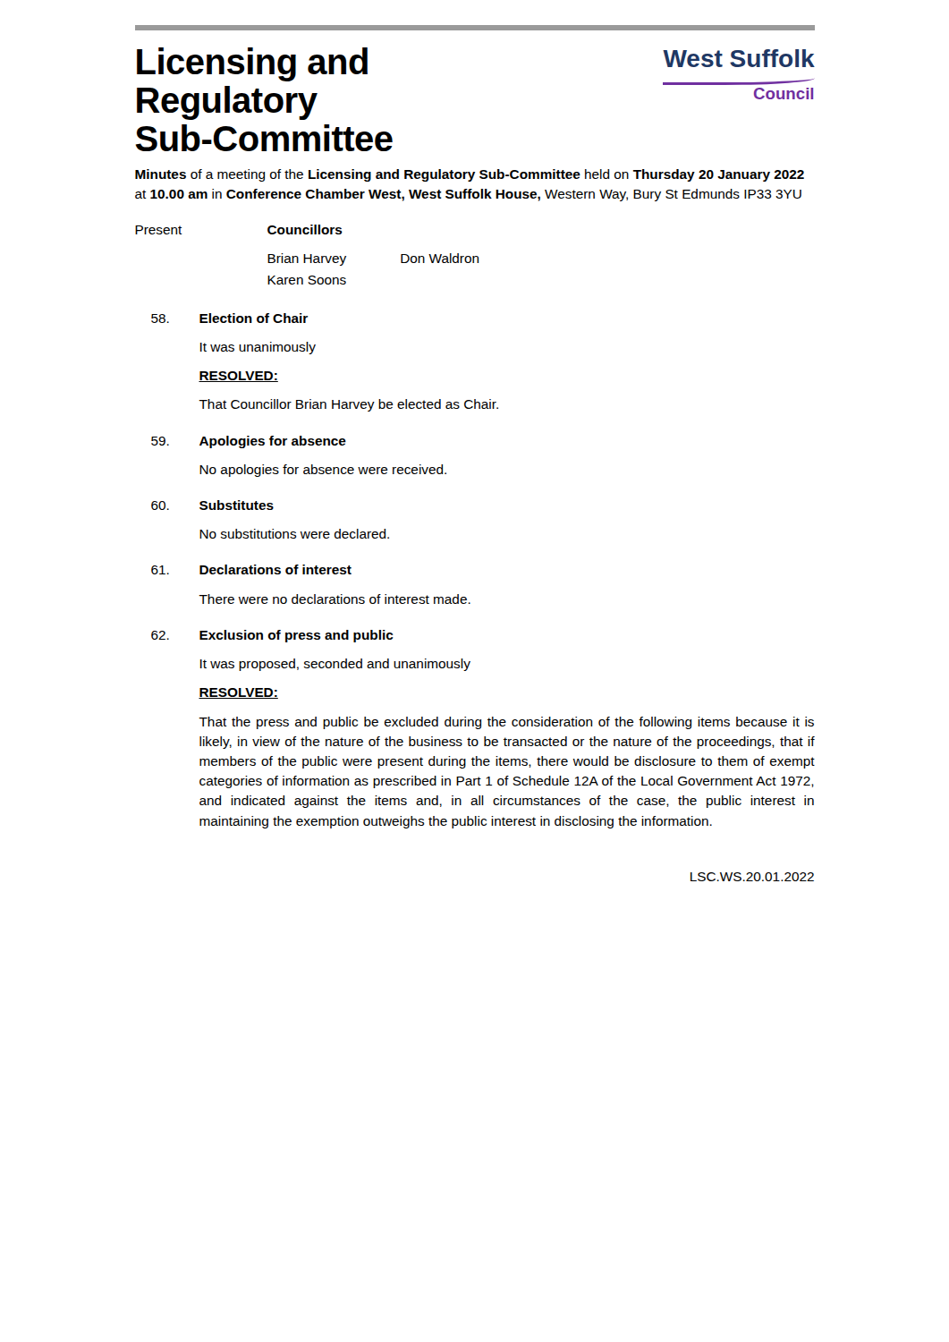Licensing and
Regulatory
Sub-Committee
West Suffolk
Council
Minutes of a meeting of the Licensing and Regulatory Sub-Committee held on Thursday 20 January 2022 at 10.00 am in Conference Chamber West, West Suffolk House, Western Way, Bury St Edmunds IP33 3YU
Present
Councillors
Brian Harvey
Karen Soons
Don Waldron
Election of Chair
It was unanimously
RESOLVED:
That Councillor Brian Harvey be elected as Chair.
Apologies for absence
No apologies for absence were received.
Substitutes
No substitutions were declared.
Declarations of interest
There were no declarations of interest made.
Exclusion of press and public
It was proposed, seconded and unanimously
RESOLVED:
That the press and public be excluded during the consideration of the following items because it is likely, in view of the nature of the business to be transacted or the nature of the proceedings, that if members of the public were present during the items, there would be disclosure to them of exempt categories of information as prescribed in Part 1 of Schedule 12A of the Local Government Act 1972, and indicated against the items and, in all circumstances of the case, the public interest in maintaining the exemption outweighs the public interest in disclosing the information.
LSC.WS.20.01.2022